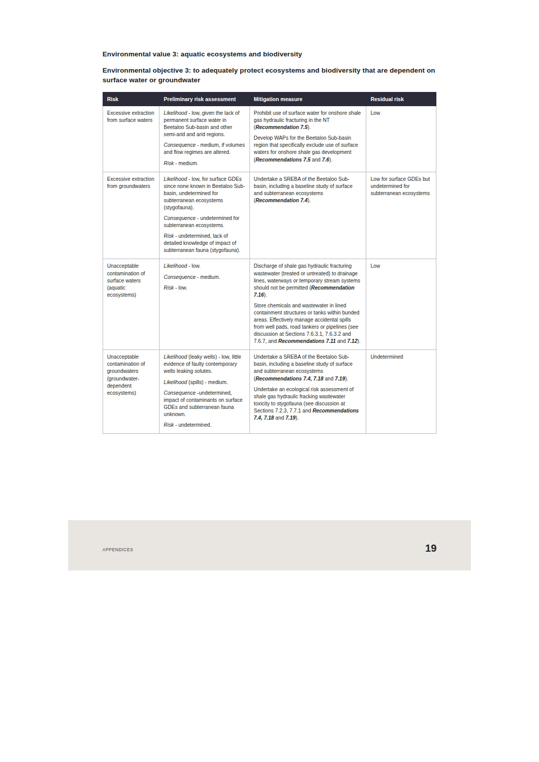Environmental value 3: aquatic ecosystems and biodiversity
Environmental objective 3: to adequately protect ecosystems and biodiversity that are dependent on surface water or groundwater
| Risk | Preliminary risk assessment | Mitigation measure | Residual risk |
| --- | --- | --- | --- |
| Excessive extraction from surface waters | Likelihood - low, given the lack of permanent surface water in Beetaloo Sub-basin and other semi-arid and arid regions. Consequence - medium, if volumes and flow regimes are altered. Risk - medium. | Prohibit use of surface water for onshore shale gas hydraulic fracturing in the NT ( Recommendation 7.5 ). Develop WAPs for the Beetaloo Sub-basin region that specifically exclude use of surface waters for onshore shale gas development ( Recommendations 7.5 and 7.6 ). | Low |
| Excessive extraction from groundwaters | Likelihood - low, for surface GDEs since none known in Beetaloo Sub-basin, undetermined for subterranean ecosystems (stygofauna). Consequence - undetermined for subterranean ecosystems. Risk - undetermined, lack of detailed knowledge of impact of subterranean fauna (stygofauna). | Undertake a SREBA of the Beetaloo Sub-basin, including a baseline study of surface and subterranean ecosystems ( Recommendation 7.4 ). | Low for surface GDEs but undetermined for subterranean ecosystems |
| Unacceptable contamination of surface waters (aquatic ecosystems) | Likelihood - low. Consequence - medium. Risk - low. | Discharge of shale gas hydraulic fracturing wastewater (treated or untreated) to drainage lines, waterways or temporary stream systems should not be permitted ( Recommendation 7.16 ). Store chemicals and wastewater in lined containment structures or tanks within bunded areas. Effectively manage accidental spills from well pads, road tankers or pipelines (see discussion at Sections 7.6.3.1, 7.6.3.2 and 7.6.7, and Recommendations 7.11 and 7.12 ). | Low |
| Unacceptable contamination of groundwaters (groundwater-dependent ecosystems) | Likelihood (leaky wells) - low, little evidence of faulty contemporary wells leaking solutes. Likelihood (spills) - medium. Consequence -undetermined, impact of contaminants on surface GDEs and subterranean fauna unknown. Risk - undetermined. | Undertake a SREBA of the Beetaloo Sub-basin, including a baseline study of surface and subterranean ecosystems ( Recommendations 7.4, 7.18 and 7.19 ). Undertake an ecological risk assessment of shale gas hydraulic fracking wastewater toxicity to stygofauna (see discussion at Sections 7.2.3, 7.7.1 and Recommendations 7.4, 7.18 and 7.19 ). | Undetermined |
Appendices
19